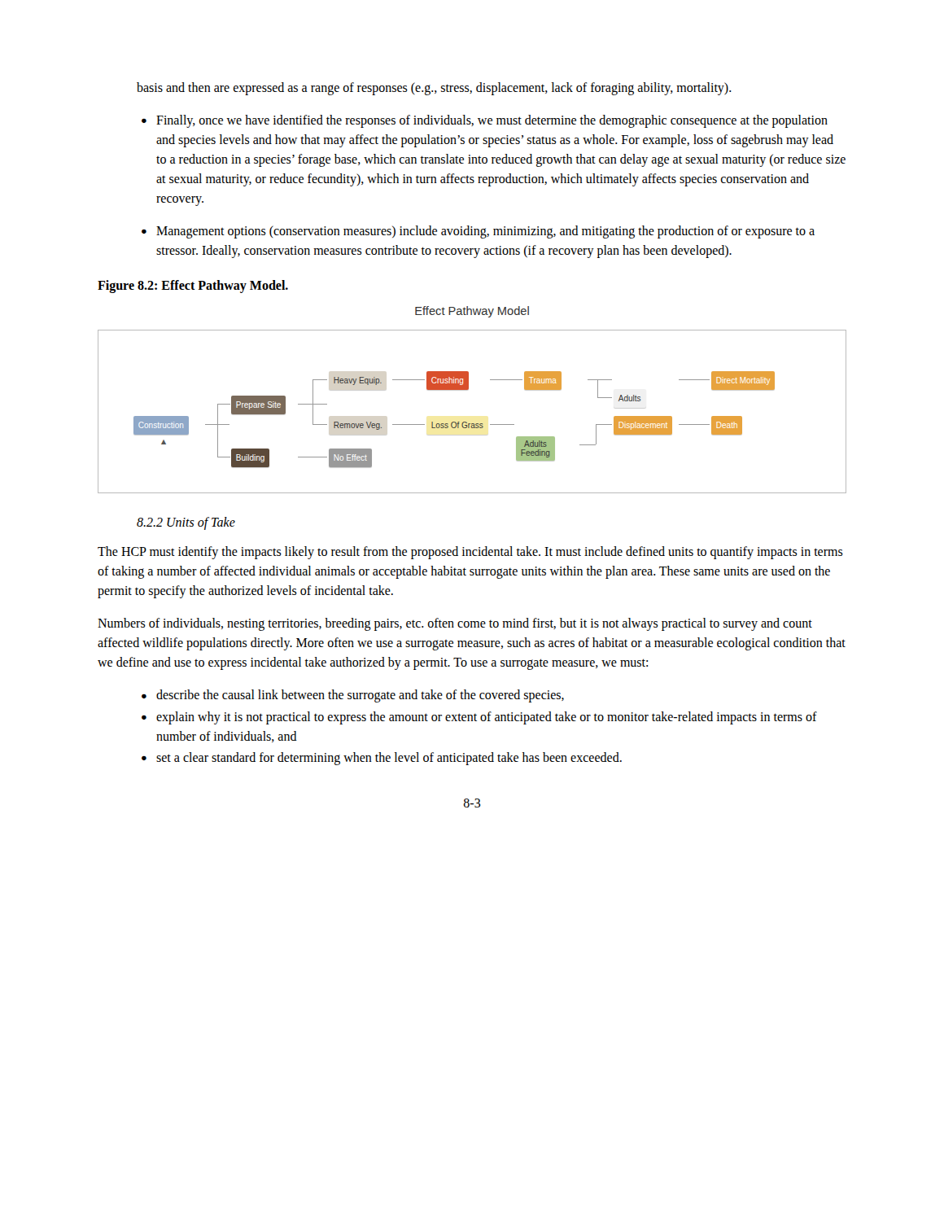basis and then are expressed as a range of responses (e.g., stress, displacement, lack of foraging ability, mortality).
Finally, once we have identified the responses of individuals, we must determine the demographic consequence at the population and species levels and how that may affect the population’s or species’ status as a whole. For example, loss of sagebrush may lead to a reduction in a species’ forage base, which can translate into reduced growth that can delay age at sexual maturity (or reduce size at sexual maturity, or reduce fecundity), which in turn affects reproduction, which ultimately affects species conservation and recovery.
Management options (conservation measures) include avoiding, minimizing, and mitigating the production of or exposure to a stressor. Ideally, conservation measures contribute to recovery actions (if a recovery plan has been developed).
Figure 8.2: Effect Pathway Model.
Effect Pathway Model
Construction
▲
Prepare Site
Building
Heavy Equip.
Remove Veg.
No Effect
Crushing
Loss Of Grass
Trauma
Adults
Feeding
Adults
Displacement
Direct Mortality
Death
8.2.2 Units of Take
The HCP must identify the impacts likely to result from the proposed incidental take. It must include defined units to quantify impacts in terms of taking a number of affected individual animals or acceptable habitat surrogate units within the plan area. These same units are used on the permit to specify the authorized levels of incidental take.
Numbers of individuals, nesting territories, breeding pairs, etc. often come to mind first, but it is not always practical to survey and count affected wildlife populations directly. More often we use a surrogate measure, such as acres of habitat or a measurable ecological condition that we define and use to express incidental take authorized by a permit. To use a surrogate measure, we must:
describe the causal link between the surrogate and take of the covered species,
explain why it is not practical to express the amount or extent of anticipated take or to monitor take-related impacts in terms of number of individuals, and
set a clear standard for determining when the level of anticipated take has been exceeded.
8-3